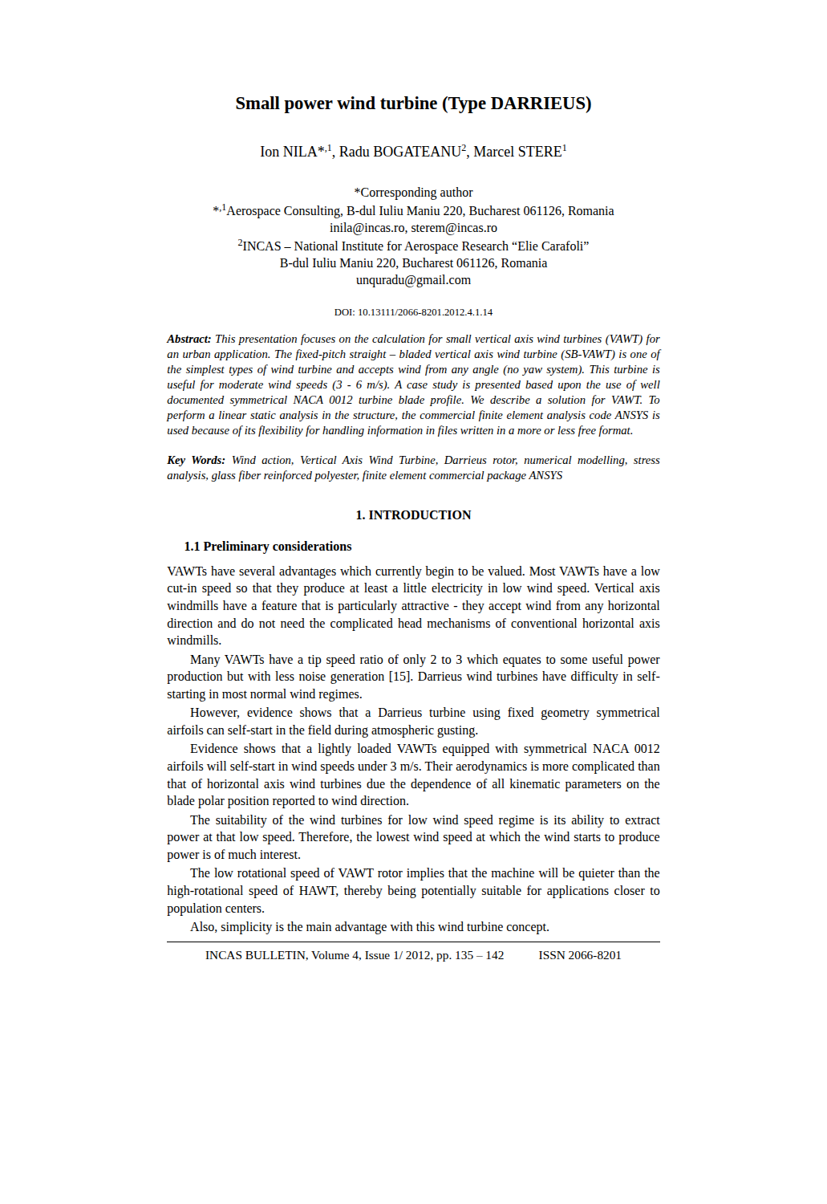Small power wind turbine (Type DARRIEUS)
Ion NILA*,1, Radu BOGATEANU2, Marcel STERE1
*Corresponding author
*,1Aerospace Consulting, B-dul Iuliu Maniu 220, Bucharest 061126, Romania
inila@incas.ro, sterem@incas.ro
2INCAS – National Institute for Aerospace Research “Elie Carafoli”
B-dul Iuliu Maniu 220, Bucharest 061126, Romania
unquradu@gmail.com
DOI: 10.13111/2066-8201.2012.4.1.14
Abstract: This presentation focuses on the calculation for small vertical axis wind turbines (VAWT) for an urban application. The fixed-pitch straight – bladed vertical axis wind turbine (SB-VAWT) is one of the simplest types of wind turbine and accepts wind from any angle (no yaw system). This turbine is useful for moderate wind speeds (3 - 6 m/s). A case study is presented based upon the use of well documented symmetrical NACA 0012 turbine blade profile. We describe a solution for VAWT. To perform a linear static analysis in the structure, the commercial finite element analysis code ANSYS is used because of its flexibility for handling information in files written in a more or less free format.
Key Words: Wind action, Vertical Axis Wind Turbine, Darrieus rotor, numerical modelling, stress analysis, glass fiber reinforced polyester, finite element commercial package ANSYS
1. INTRODUCTION
1.1 Preliminary considerations
VAWTs have several advantages which currently begin to be valued. Most VAWTs have a low cut-in speed so that they produce at least a little electricity in low wind speed. Vertical axis windmills have a feature that is particularly attractive - they accept wind from any horizontal direction and do not need the complicated head mechanisms of conventional horizontal axis windmills.
Many VAWTs have a tip speed ratio of only 2 to 3 which equates to some useful power production but with less noise generation [15]. Darrieus wind turbines have difficulty in self-starting in most normal wind regimes.
However, evidence shows that a Darrieus turbine using fixed geometry symmetrical airfoils can self-start in the field during atmospheric gusting.
Evidence shows that a lightly loaded VAWTs equipped with symmetrical NACA 0012 airfoils will self-start in wind speeds under 3 m/s. Their aerodynamics is more complicated than that of horizontal axis wind turbines due the dependence of all kinematic parameters on the blade polar position reported to wind direction.
The suitability of the wind turbines for low wind speed regime is its ability to extract power at that low speed. Therefore, the lowest wind speed at which the wind starts to produce power is of much interest.
The low rotational speed of VAWT rotor implies that the machine will be quieter than the high-rotational speed of HAWT, thereby being potentially suitable for applications closer to population centers.
Also, simplicity is the main advantage with this wind turbine concept.
INCAS BULLETIN, Volume 4, Issue 1/ 2012, pp. 135 – 142 ISSN 2066-8201